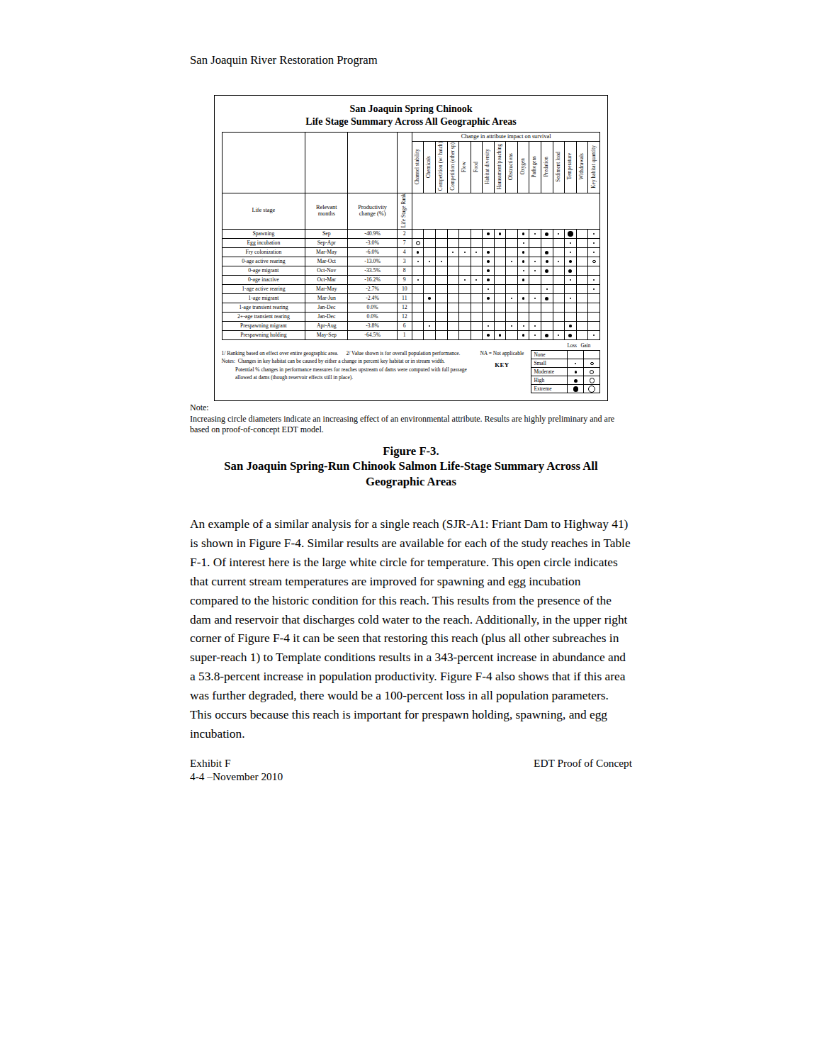San Joaquin River Restoration Program
San Joaquin Spring Chinook
Life Stage Summary Across All Geographic Areas
| | | | | Change in attribute impact on survival |
| --- | --- | --- | --- | --- |
| Channel stability | Chemicals | Competition (w/ hatch) | Competition (other sp) | Flow | Food | Habitat diversity | Harassment/poaching | Obstructions | Oxygen | Pathogens | Predation | Sediment load | Temperature | Withdrawals | Key habitat quantity |
| Life stage | Relevant months | Productivity change (%) | Life Stage Rank | |
| Spawning | Sep | -40.9% | 2 | | | | | | | | | | | | | | | | |
| Egg incubation | Sep-Apr | -3.0% | 7 | | | | | | | | | | | | | | | | |
| Fry colonization | Mar-May | -6.0% | 4 | | | | | | | | | | | | | | | | |
| 0-age active rearing | Mar-Oct | -13.0% | 3 | | | | | | | | | | | | | | | | |
| 0-age migrant | Oct-Nov | -33.5% | 8 | | | | | | | | | | | | | | | | |
| 0-age inactive | Oct-Mar | -16.2% | 9 | | | | | | | | | | | | | | | | |
| 1-age active rearing | Mar-May | -2.7% | 10 | | | | | | | | | | | | | | | | |
| 1-age migrant | Mar-Jun | -2.4% | 11 | | | | | | | | | | | | | | | | |
| 1-age transient rearing | Jan-Dec | 0.0% | 12 | | | | | | | | | | | | | | | | |
| 2+-age transient rearing | Jan-Dec | 0.0% | 12 | | | | | | | | | | | | | | | | |
| Prespawning migrant | Apr-Aug | -3.8% | 6 | | | | | | | | | | | | | | | | |
| Prespawning holding | May-Sep | -64.5% | 1 | | | | | | | | | | | | | | | | |
Loss Gain
1/ Ranking based on effect over entire geographic area. 2/ Value shown is for overall population performance.
Notes: Changes in key habitat can be caused by either a change in percent key habitat or in stream width.
Potential % changes in performance measures for reaches upstream of dams were computed with full passage
allowed at dams (though reservoir effects still in place).
NA = Not applicable
KEY
| None | | |
| Small | | |
| Moderate | | |
| High | | |
| Extreme | | |
Note: Increasing circle diameters indicate an increasing effect of an environmental attribute. Results are highly preliminary and are based on proof-of-concept EDT model.
Figure F-3.
San Joaquin Spring-Run Chinook Salmon Life-Stage Summary Across All
Geographic Areas
An example of a similar analysis for a single reach (SJR-A1: Friant Dam to Highway 41) is shown in Figure F-4. Similar results are available for each of the study reaches in Table F-1. Of interest here is the large white circle for temperature. This open circle indicates that current stream temperatures are improved for spawning and egg incubation compared to the historic condition for this reach. This results from the presence of the dam and reservoir that discharges cold water to the reach. Additionally, in the upper right corner of Figure F-4 it can be seen that restoring this reach (plus all other subreaches in super-reach 1) to Template conditions results in a 343-percent increase in abundance and a 53.8-percent increase in population productivity. Figure F-4 also shows that if this area was further degraded, there would be a 100-percent loss in all population parameters. This occurs because this reach is important for prespawn holding, spawning, and egg incubation.
Exhibit F
4-4 –November 2010
EDT Proof of Concept